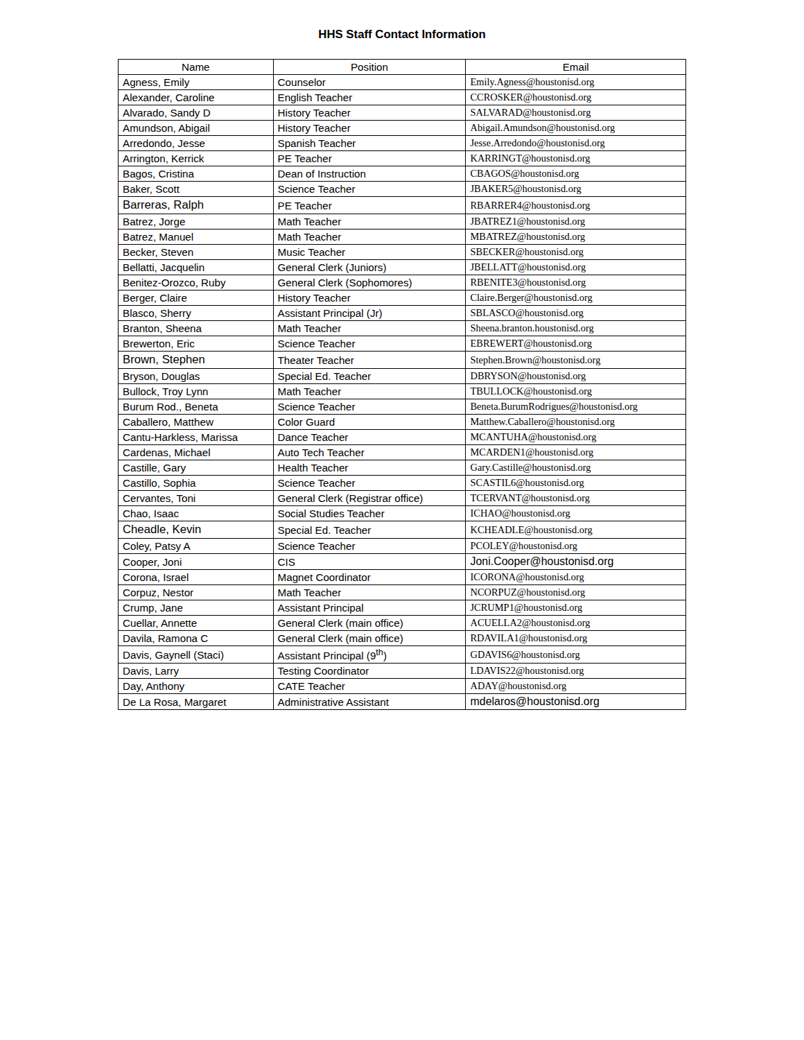HHS Staff Contact Information
| Name | Position | Email |
| --- | --- | --- |
| Agness, Emily | Counselor | Emily.Agness@houstonisd.org |
| Alexander, Caroline | English Teacher | CCROSKER@houstonisd.org |
| Alvarado, Sandy D | History Teacher | SALVARAD@houstonisd.org |
| Amundson, Abigail | History Teacher | Abigail.Amundson@houstonisd.org |
| Arredondo, Jesse | Spanish Teacher | Jesse.Arredondo@houstonisd.org |
| Arrington, Kerrick | PE Teacher | KARRINGT@houstonisd.org |
| Bagos, Cristina | Dean of Instruction | CBAGOS@houstonisd.org |
| Baker, Scott | Science Teacher | JBAKER5@houstonisd.org |
| Barreras, Ralph | PE Teacher | RBARRER4@houstonisd.org |
| Batrez, Jorge | Math Teacher | JBATREZ1@houstonisd.org |
| Batrez, Manuel | Math Teacher | MBATREZ@houstonisd.org |
| Becker, Steven | Music Teacher | SBECKER@houstonisd.org |
| Bellatti, Jacquelin | General Clerk (Juniors) | JBELLATT@houstonisd.org |
| Benitez-Orozco, Ruby | General Clerk (Sophomores) | RBENITE3@houstonisd.org |
| Berger, Claire | History Teacher | Claire.Berger@houstonisd.org |
| Blasco, Sherry | Assistant Principal (Jr) | SBLASCO@houstonisd.org |
| Branton, Sheena | Math Teacher | Sheena.branton.houstonisd.org |
| Brewerton, Eric | Science Teacher | EBREWERT@houstonisd.org |
| Brown, Stephen | Theater Teacher | Stephen.Brown@houstonisd.org |
| Bryson, Douglas | Special Ed. Teacher | DBRYSON@houstonisd.org |
| Bullock, Troy Lynn | Math Teacher | TBULLOCK@houstonisd.org |
| Burum Rod., Beneta | Science Teacher | Beneta.BurumRodrigues@houstonisd.org |
| Caballero, Matthew | Color Guard | Matthew.Caballero@houstonisd.org |
| Cantu-Harkless, Marissa | Dance Teacher | MCANTUHA@houstonisd.org |
| Cardenas, Michael | Auto Tech Teacher | MCARDEN1@houstonisd.org |
| Castille, Gary | Health Teacher | Gary.Castille@houstonisd.org |
| Castillo, Sophia | Science Teacher | SCASTIL6@houstonisd.org |
| Cervantes, Toni | General Clerk (Registrar office) | TCERVANT@houstonisd.org |
| Chao, Isaac | Social Studies Teacher | ICHAO@houstonisd.org |
| Cheadle, Kevin | Special Ed. Teacher | KCHEADLE@houstonisd.org |
| Coley, Patsy A | Science Teacher | PCOLEY@houstonisd.org |
| Cooper, Joni | CIS | Joni.Cooper@houstonisd.org |
| Corona, Israel | Magnet Coordinator | ICORONA@houstonisd.org |
| Corpuz, Nestor | Math Teacher | NCORPUZ@houstonisd.org |
| Crump, Jane | Assistant Principal | JCRUMP1@houstonisd.org |
| Cuellar, Annette | General Clerk (main office) | ACUELLA2@houstonisd.org |
| Davila, Ramona C | General Clerk (main office) | RDAVILA1@houstonisd.org |
| Davis, Gaynell (Staci) | Assistant Principal (9 th ) | GDAVIS6@houstonisd.org |
| Davis, Larry | Testing Coordinator | LDAVIS22@houstonisd.org |
| Day, Anthony | CATE Teacher | ADAY@houstonisd.org |
| De La Rosa, Margaret | Administrative Assistant | mdelaros@houstonisd.org |